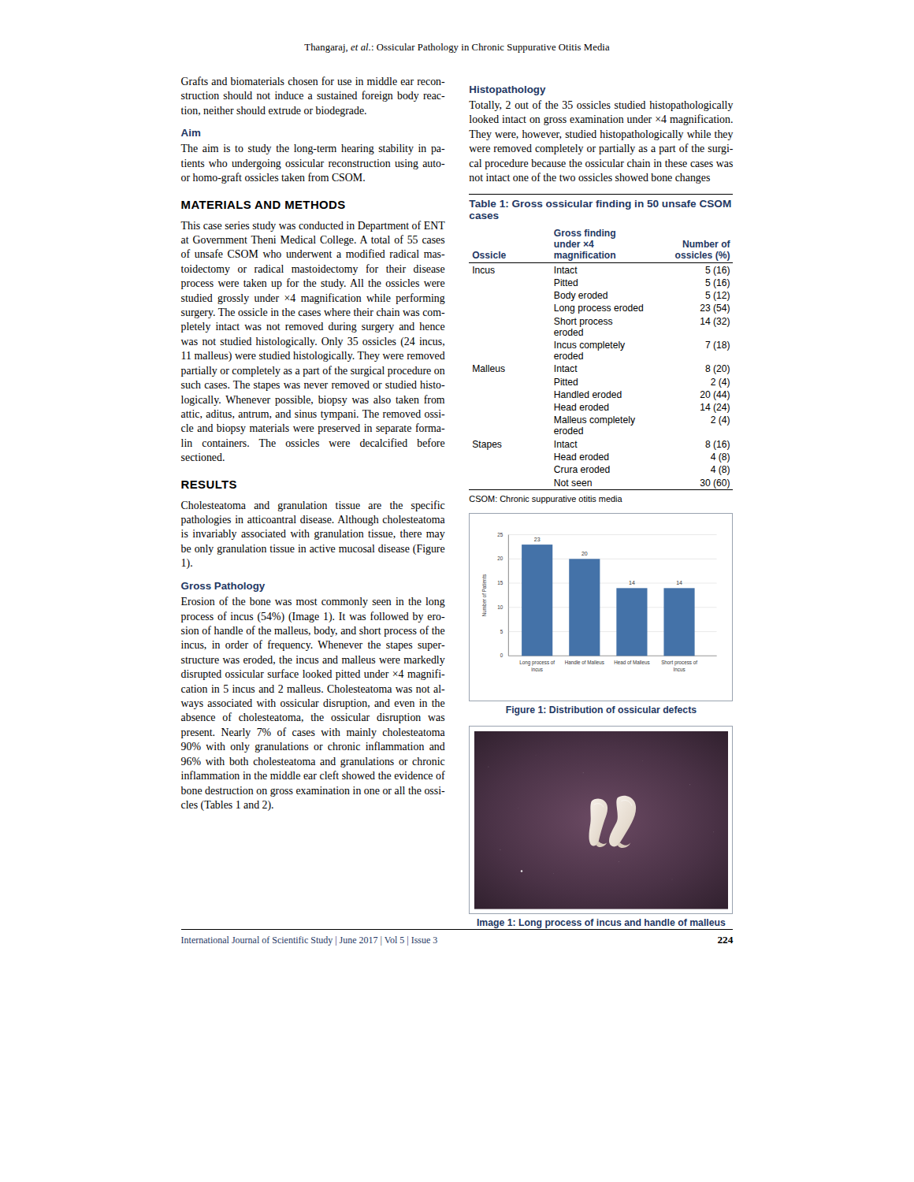Thangaraj, et al.: Ossicular Pathology in Chronic Suppurative Otitis Media
Grafts and biomaterials chosen for use in middle ear reconstruction should not induce a sustained foreign body reaction, neither should extrude or biodegrade.
Aim
The aim is to study the long-term hearing stability in patients who undergoing ossicular reconstruction using auto- or homo-graft ossicles taken from CSOM.
Materials and Methods
This case series study was conducted in Department of ENT at Government Theni Medical College. A total of 55 cases of unsafe CSOM who underwent a modified radical mastoidectomy or radical mastoidectomy for their disease process were taken up for the study. All the ossicles were studied grossly under ×4 magnification while performing surgery. The ossicle in the cases where their chain was completely intact was not removed during surgery and hence was not studied histologically. Only 35 ossicles (24 incus, 11 malleus) were studied histologically. They were removed partially or completely as a part of the surgical procedure on such cases. The stapes was never removed or studied histologically. Whenever possible, biopsy was also taken from attic, aditus, antrum, and sinus tympani. The removed ossicle and biopsy materials were preserved in separate formalin containers. The ossicles were decalcified before sectioned.
Results
Cholesteatoma and granulation tissue are the specific pathologies in atticoantral disease. Although cholesteatoma is invariably associated with granulation tissue, there may be only granulation tissue in active mucosal disease (Figure 1).
Gross Pathology
Erosion of the bone was most commonly seen in the long process of incus (54%) (Image 1). It was followed by erosion of handle of the malleus, body, and short process of the incus, in order of frequency. Whenever the stapes superstructure was eroded, the incus and malleus were markedly disrupted ossicular surface looked pitted under ×4 magnification in 5 incus and 2 malleus. Cholesteatoma was not always associated with ossicular disruption, and even in the absence of cholesteatoma, the ossicular disruption was present. Nearly 7% of cases with mainly cholesteatoma 90% with only granulations or chronic inflammation and 96% with both cholesteatoma and granulations or chronic inflammation in the middle ear cleft showed the evidence of bone destruction on gross examination in one or all the ossicles (Tables 1 and 2).
Histopathology
Totally, 2 out of the 35 ossicles studied histopathologically looked intact on gross examination under ×4 magnification. They were, however, studied histopathologically while they were removed completely or partially as a part of the surgical procedure because the ossicular chain in these cases was not intact one of the two ossicles showed bone changes
Table 1: Gross ossicular finding in 50 unsafe CSOM cases
| Ossicle | Gross finding under ×4 magnification | Number of ossicles (%) |
| --- | --- | --- |
| Incus | Intact | 5 (16) |
| | Pitted | 5 (16) |
| | Body eroded | 5 (12) |
| | Long process eroded | 23 (54) |
| | Short process eroded | 14 (32) |
| | Incus completely eroded | 7 (18) |
| Malleus | Intact | 8 (20) |
| | Pitted | 2 (4) |
| | Handled eroded | 20 (44) |
| | Head eroded | 14 (24) |
| | Malleus completely eroded | 2 (4) |
| Stapes | Intact | 8 (16) |
| | Head eroded | 4 (8) |
| | Crura eroded | 4 (8) |
| | Not seen | 30 (60) |
CSOM: Chronic suppurative otitis media
0 5 10 15 20 25 Number of Patients 23 20 14 14 Long process of incus Handle of Malleus Head of Malleus Short process of Incus
Figure 1: Distribution of ossicular defects
Image 1: Long process of incus and handle of malleus
International Journal of Scientific Study | June 2017 | Vol 5 | Issue 3
224